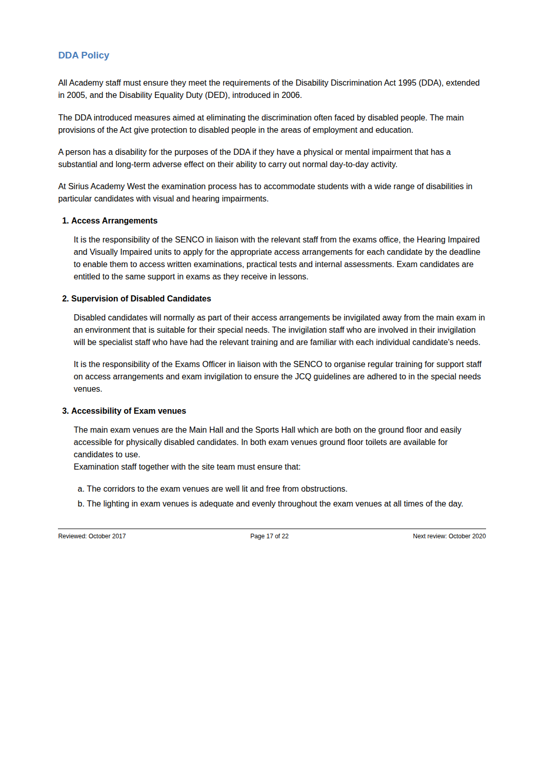DDA Policy
All Academy staff must ensure they meet the requirements of the Disability Discrimination Act 1995 (DDA), extended in 2005, and the Disability Equality Duty (DED), introduced in 2006.
The DDA introduced measures aimed at eliminating the discrimination often faced by disabled people. The main provisions of the Act give protection to disabled people in the areas of employment and education.
A person has a disability for the purposes of the DDA if they have a physical or mental impairment that has a substantial and long-term adverse effect on their ability to carry out normal day-to-day activity.
At Sirius Academy West the examination process has to accommodate students with a wide range of disabilities in particular candidates with visual and hearing impairments.
Access Arrangements
It is the responsibility of the SENCO in liaison with the relevant staff from the exams office, the Hearing Impaired and Visually Impaired units to apply for the appropriate access arrangements for each candidate by the deadline to enable them to access written examinations, practical tests and internal assessments. Exam candidates are entitled to the same support in exams as they receive in lessons.
Supervision of Disabled Candidates
Disabled candidates will normally as part of their access arrangements be invigilated away from the main exam in an environment that is suitable for their special needs. The invigilation staff who are involved in their invigilation will be specialist staff who have had the relevant training and are familiar with each individual candidate's needs.
It is the responsibility of the Exams Officer in liaison with the SENCO to organise regular training for support staff on access arrangements and exam invigilation to ensure the JCQ guidelines are adhered to in the special needs venues.
Accessibility of Exam venues
The main exam venues are the Main Hall and the Sports Hall which are both on the ground floor and easily accessible for physically disabled candidates. In both exam venues ground floor toilets are available for candidates to use.
Examination staff together with the site team must ensure that:
The corridors to the exam venues are well lit and free from obstructions.
The lighting in exam venues is adequate and evenly throughout the exam venues at all times of the day.
Reviewed: October 2017 Page 17 of 22 Next review: October 2020